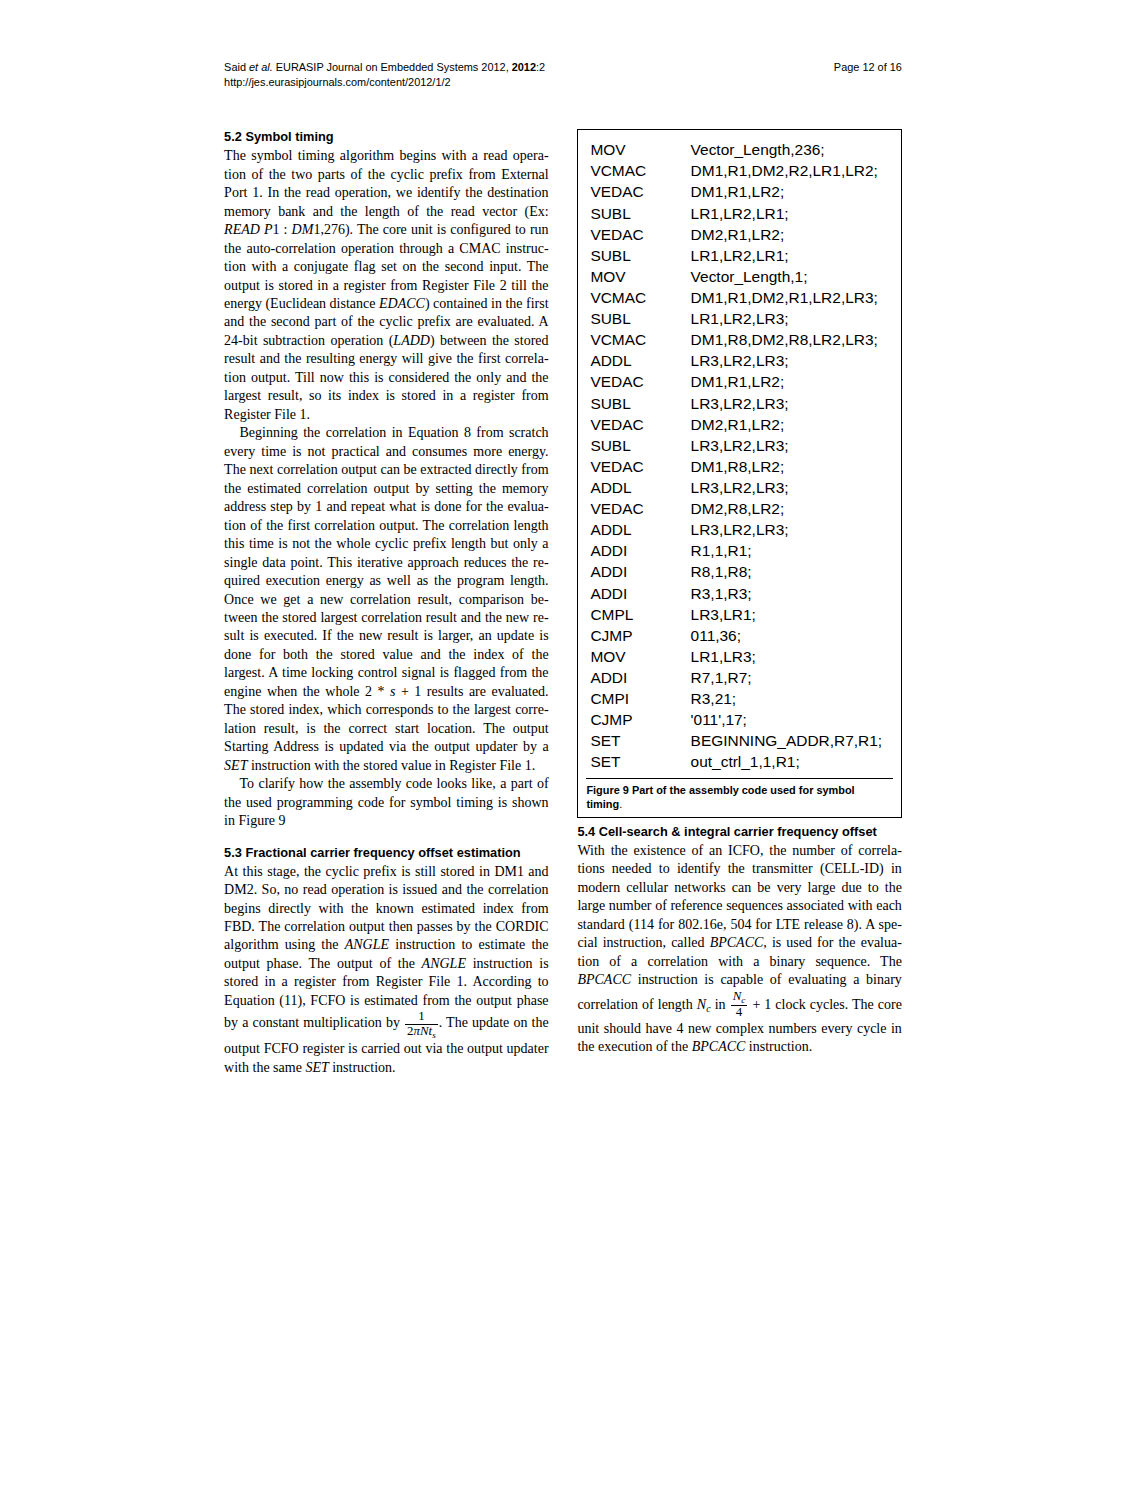Said et al. EURASIP Journal on Embedded Systems 2012, 2012:2
http://jes.eurasipjournals.com/content/2012/1/2
Page 12 of 16
5.2 Symbol timing
The symbol timing algorithm begins with a read operation of the two parts of the cyclic prefix from External Port 1. In the read operation, we identify the destination memory bank and the length of the read vector (Ex: READ P1 : DM1,276). The core unit is configured to run the auto-correlation operation through a CMAC instruction with a conjugate flag set on the second input. The output is stored in a register from Register File 2 till the energy (Euclidean distance EDACC) contained in the first and the second part of the cyclic prefix are evaluated. A 24-bit subtraction operation (LADD) between the stored result and the resulting energy will give the first correlation output. Till now this is considered the only and the largest result, so its index is stored in a register from Register File 1.
Beginning the correlation in Equation 8 from scratch every time is not practical and consumes more energy. The next correlation output can be extracted directly from the estimated correlation output by setting the memory address step by 1 and repeat what is done for the evaluation of the first correlation output. The correlation length this time is not the whole cyclic prefix length but only a single data point. This iterative approach reduces the required execution energy as well as the program length. Once we get a new correlation result, comparison between the stored largest correlation result and the new result is executed. If the new result is larger, an update is done for both the stored value and the index of the largest. A time locking control signal is flagged from the engine when the whole 2 * s + 1 results are evaluated. The stored index, which corresponds to the largest correlation result, is the correct start location. The output Starting Address is updated via the output updater by a SET instruction with the stored value in Register File 1.
To clarify how the assembly code looks like, a part of the used programming code for symbol timing is shown in Figure 9
5.3 Fractional carrier frequency offset estimation
At this stage, the cyclic prefix is still stored in DM1 and DM2. So, no read operation is issued and the correlation begins directly with the known estimated index from FBD. The correlation output then passes by the CORDIC algorithm using the ANGLE instruction to estimate the output phase. The output of the ANGLE instruction is stored in a register from Register File 1. According to Equation (11), FCFO is estimated from the output phase by a constant multiplication by 12πNt s. The update on the output FCFO register is carried out via the output updater with the same SET instruction.
| MOV | Vector_Length,236; |
| VCMAC | DM1,R1,DM2,R2,LR1,LR2; |
| VEDAC | DM1,R1,LR2; |
| SUBL | LR1,LR2,LR1; |
| VEDAC | DM2,R1,LR2; |
| SUBL | LR1,LR2,LR1; |
| MOV | Vector_Length,1; |
| VCMAC | DM1,R1,DM2,R1,LR2,LR3; |
| SUBL | LR1,LR2,LR3; |
| VCMAC | DM1,R8,DM2,R8,LR2,LR3; |
| ADDL | LR3,LR2,LR3; |
| VEDAC | DM1,R1,LR2; |
| SUBL | LR3,LR2,LR3; |
| VEDAC | DM2,R1,LR2; |
| SUBL | LR3,LR2,LR3; |
| VEDAC | DM1,R8,LR2; |
| ADDL | LR3,LR2,LR3; |
| VEDAC | DM2,R8,LR2; |
| ADDL | LR3,LR2,LR3; |
| ADDI | R1,1,R1; |
| ADDI | R8,1,R8; |
| ADDI | R3,1,R3; |
| CMPL | LR3,LR1; |
| CJMP | 011,36; |
| MOV | LR1,LR3; |
| ADDI | R7,1,R7; |
| CMPI | R3,21; |
| CJMP | '011',17; |
| SET | BEGINNING_ADDR,R7,R1; |
| SET | out_ctrl_1,1,R1; |
Figure 9 Part of the assembly code used for symbol timing.
5.4 Cell-search & integral carrier frequency offset
With the existence of an ICFO, the number of correlations needed to identify the transmitter (CELL-ID) in modern cellular networks can be very large due to the large number of reference sequences associated with each standard (114 for 802.16e, 504 for LTE release 8). A special instruction, called BPCACC, is used for the evaluation of a correlation with a binary sequence. The BPCACC instruction is capable of evaluating a binary correlation of length Nc in Nc 4 + 1 clock cycles. The core unit should have 4 new complex numbers every cycle in the execution of the BPCACC instruction.